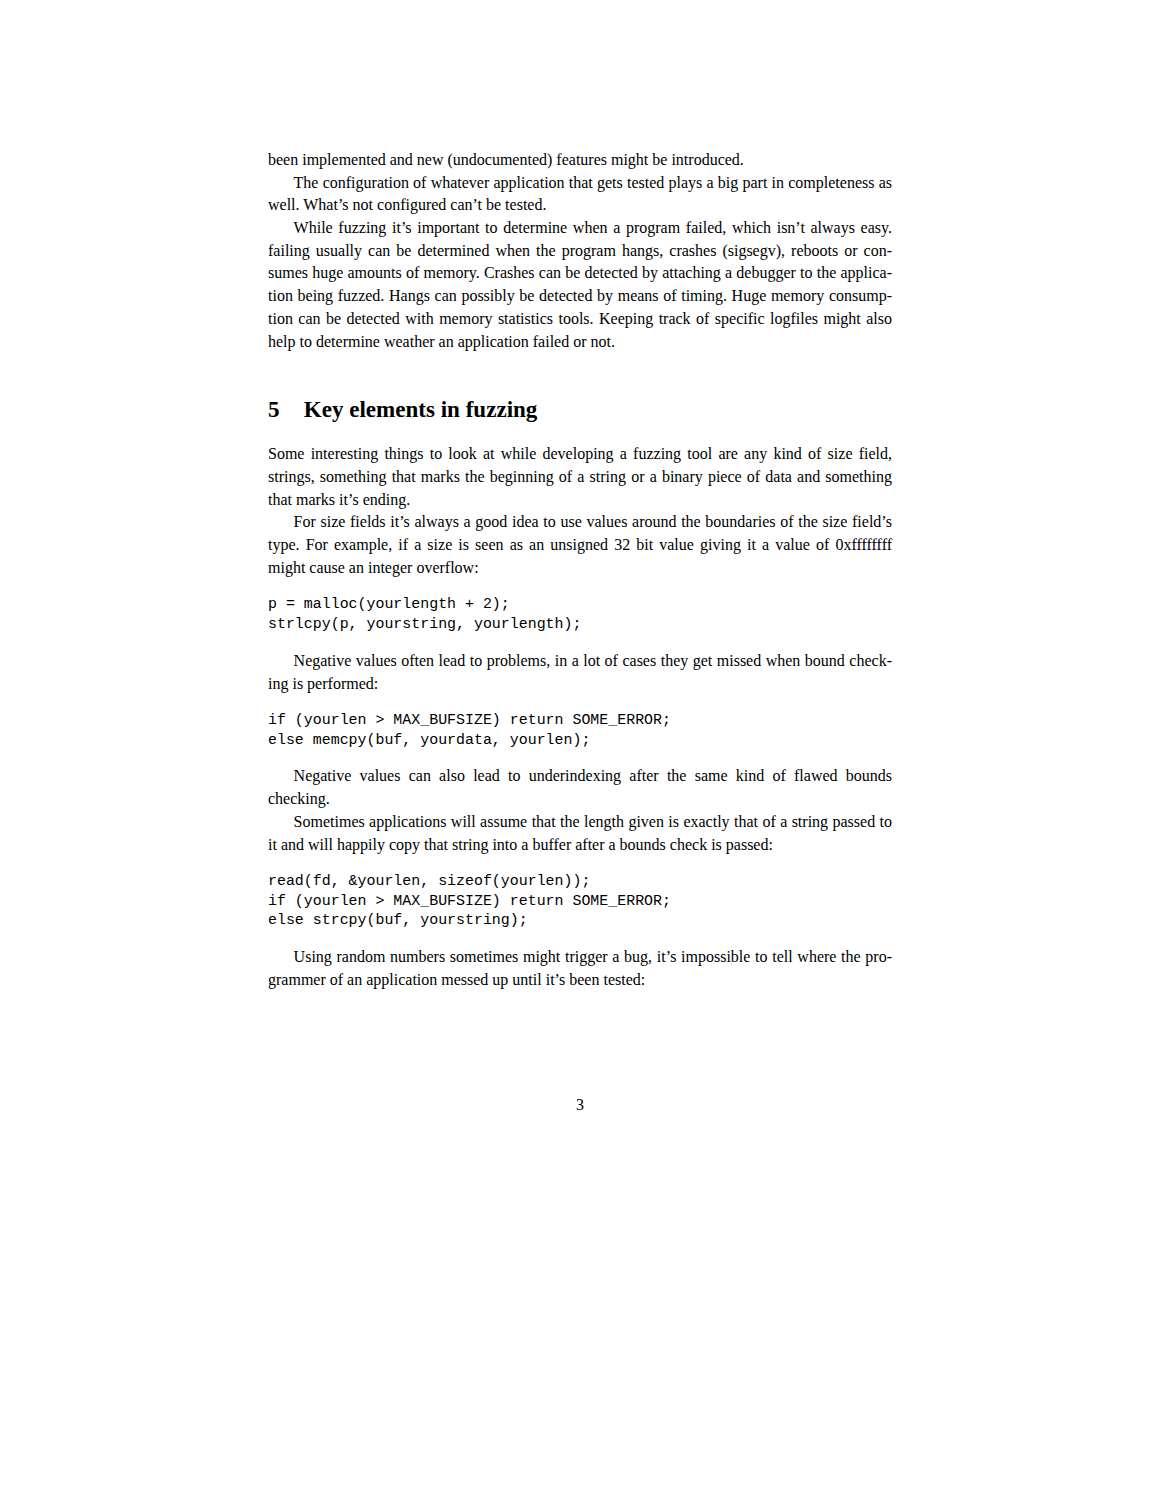been implemented and new (undocumented) features might be introduced.
The configuration of whatever application that gets tested plays a big part in completeness as well. What’s not configured can’t be tested.
While fuzzing it’s important to determine when a program failed, which isn’t always easy. failing usually can be determined when the program hangs, crashes (sigsegv), reboots or consumes huge amounts of memory. Crashes can be detected by attaching a debugger to the application being fuzzed. Hangs can possibly be detected by means of timing. Huge memory consumption can be detected with memory statistics tools. Keeping track of specific logfiles might also help to determine weather an application failed or not.
5 Key elements in fuzzing
Some interesting things to look at while developing a fuzzing tool are any kind of size field, strings, something that marks the beginning of a string or a binary piece of data and something that marks it’s ending.
For size fields it’s always a good idea to use values around the boundaries of the size field’s type. For example, if a size is seen as an unsigned 32 bit value giving it a value of 0xffffffff might cause an integer overflow:
p = malloc(yourlength + 2);
strlcpy(p, yourstring, yourlength);
Negative values often lead to problems, in a lot of cases they get missed when bound checking is performed:
if (yourlen > MAX_BUFSIZE) return SOME_ERROR;
else memcpy(buf, yourdata, yourlen);
Negative values can also lead to underindexing after the same kind of flawed bounds checking.
Sometimes applications will assume that the length given is exactly that of a string passed to it and will happily copy that string into a buffer after a bounds check is passed:
read(fd, &yourlen, sizeof(yourlen));
if (yourlen > MAX_BUFSIZE) return SOME_ERROR;
else strcpy(buf, yourstring);
Using random numbers sometimes might trigger a bug, it’s impossible to tell where the programmer of an application messed up until it’s been tested:
3